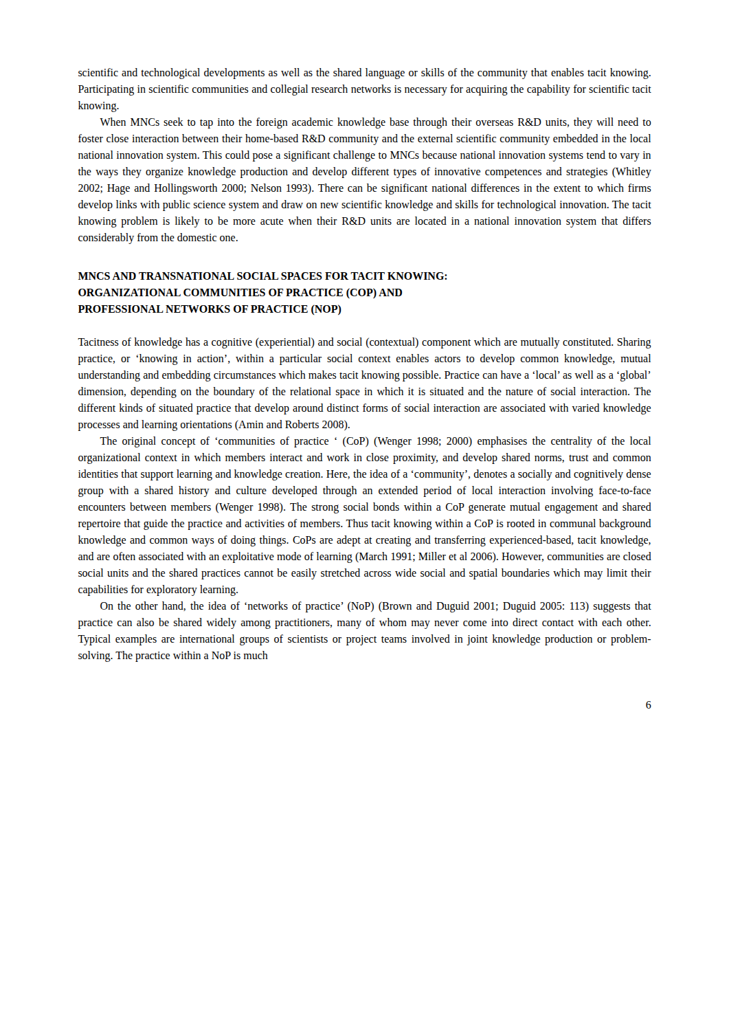scientific and technological developments as well as the shared language or skills of the community that enables tacit knowing. Participating in scientific communities and collegial research networks is necessary for acquiring the capability for scientific tacit knowing.
When MNCs seek to tap into the foreign academic knowledge base through their overseas R&D units, they will need to foster close interaction between their home-based R&D community and the external scientific community embedded in the local national innovation system. This could pose a significant challenge to MNCs because national innovation systems tend to vary in the ways they organize knowledge production and develop different types of innovative competences and strategies (Whitley 2002; Hage and Hollingsworth 2000; Nelson 1993). There can be significant national differences in the extent to which firms develop links with public science system and draw on new scientific knowledge and skills for technological innovation. The tacit knowing problem is likely to be more acute when their R&D units are located in a national innovation system that differs considerably from the domestic one.
MNCs and Transnational Social Spaces for Tacit Knowing:
Organizational Communities of Practice (CoP) and
Professional Networks of Practice (NoP)
Tacitness of knowledge has a cognitive (experiential) and social (contextual) component which are mutually constituted. Sharing practice, or ‘knowing in action’, within a particular social context enables actors to develop common knowledge, mutual understanding and embedding circumstances which makes tacit knowing possible. Practice can have a ‘local’ as well as a ‘global’ dimension, depending on the boundary of the relational space in which it is situated and the nature of social interaction. The different kinds of situated practice that develop around distinct forms of social interaction are associated with varied knowledge processes and learning orientations (Amin and Roberts 2008).
The original concept of ‘communities of practice ‘ (CoP) (Wenger 1998; 2000) emphasises the centrality of the local organizational context in which members interact and work in close proximity, and develop shared norms, trust and common identities that support learning and knowledge creation. Here, the idea of a ‘community’, denotes a socially and cognitively dense group with a shared history and culture developed through an extended period of local interaction involving face-to-face encounters between members (Wenger 1998). The strong social bonds within a CoP generate mutual engagement and shared repertoire that guide the practice and activities of members. Thus tacit knowing within a CoP is rooted in communal background knowledge and common ways of doing things. CoPs are adept at creating and transferring experienced-based, tacit knowledge, and are often associated with an exploitative mode of learning (March 1991; Miller et al 2006). However, communities are closed social units and the shared practices cannot be easily stretched across wide social and spatial boundaries which may limit their capabilities for exploratory learning.
On the other hand, the idea of ‘networks of practice’ (NoP) (Brown and Duguid 2001; Duguid 2005: 113) suggests that practice can also be shared widely among practitioners, many of whom may never come into direct contact with each other. Typical examples are international groups of scientists or project teams involved in joint knowledge production or problem-solving. The practice within a NoP is much
6